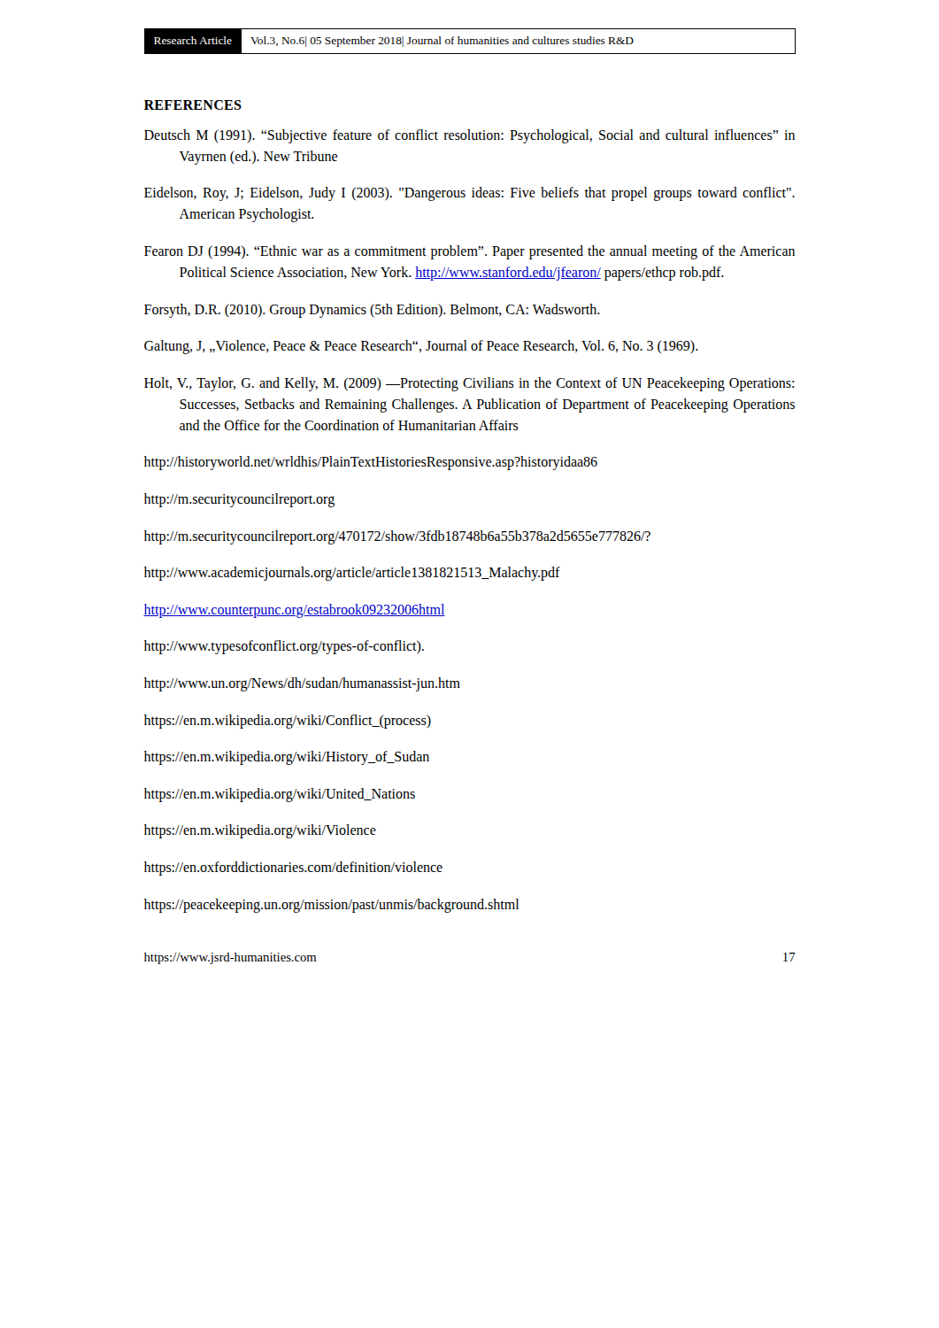Research Article
Vol.3, No.6| 05 September 2018| Journal of humanities and cultures studies R&D
REFERENCES
Deutsch M (1991). “Subjective feature of conflict resolution: Psychological, Social and cultural influences” in Vayrnen (ed.). New Tribune
Eidelson, Roy, J; Eidelson, Judy I (2003). "Dangerous ideas: Five beliefs that propel groups toward conflict". American Psychologist.
Fearon DJ (1994). “Ethnic war as a commitment problem”. Paper presented the annual meeting of the American Political Science Association, New York. http://www.stanford.edu/jfearon/ papers/ethcp rob.pdf.
Forsyth, D.R. (2010). Group Dynamics (5th Edition). Belmont, CA: Wadsworth.
Galtung, J, „Violence, Peace & Peace Research“, Journal of Peace Research, Vol. 6, No. 3 (1969).
Holt, V., Taylor, G. and Kelly, M. (2009) —Protecting Civilians in the Context of UN Peacekeeping Operations: Successes, Setbacks and Remaining Challenges. A Publication of Department of Peacekeeping Operations and the Office for the Coordination of Humanitarian Affairs
http://historyworld.net/wrldhis/PlainTextHistoriesResponsive.asp?historyidaa86
http://m.securitycouncilreport.org
http://m.securitycouncilreport.org/470172/show/3fdb18748b6a55b378a2d5655e777826/?
http://www.academicjournals.org/article/article1381821513_Malachy.pdf
http://www.counterpunc.org/estabrook09232006html
http://www.typesofconflict.org/types-of-conflict).
http://www.un.org/News/dh/sudan/humanassist-jun.htm
https://en.m.wikipedia.org/wiki/Conflict_(process)
https://en.m.wikipedia.org/wiki/History_of_Sudan
https://en.m.wikipedia.org/wiki/United_Nations
https://en.m.wikipedia.org/wiki/Violence
https://en.oxforddictionaries.com/definition/violence
https://peacekeeping.un.org/mission/past/unmis/background.shtml
https://www.jsrd-humanities.com 17